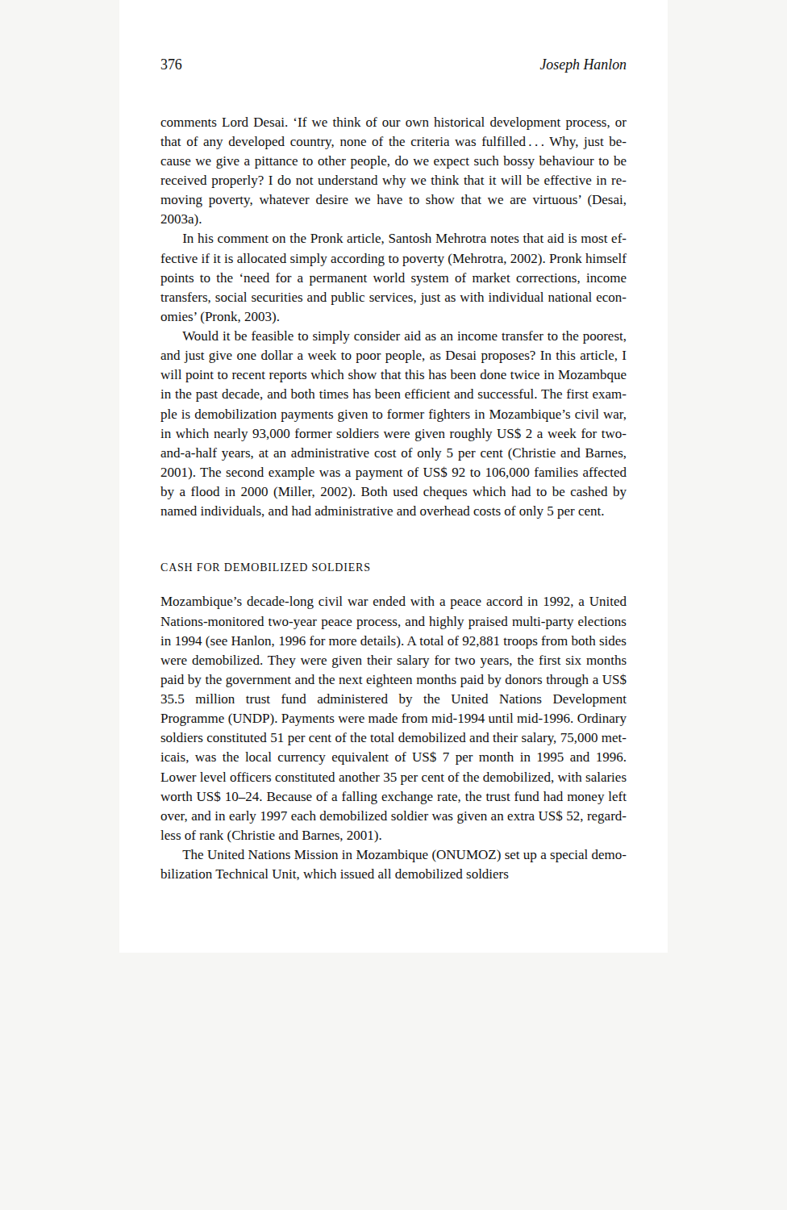376 Joseph Hanlon
comments Lord Desai. ‘If we think of our own historical development process, or that of any developed country, none of the criteria was fulfilled . . . Why, just because we give a pittance to other people, do we expect such bossy behaviour to be received properly? I do not understand why we think that it will be effective in removing poverty, whatever desire we have to show that we are virtuous’ (Desai, 2003a).
In his comment on the Pronk article, Santosh Mehrotra notes that aid is most effective if it is allocated simply according to poverty (Mehrotra, 2002). Pronk himself points to the ‘need for a permanent world system of market corrections, income transfers, social securities and public services, just as with individual national economies’ (Pronk, 2003).
Would it be feasible to simply consider aid as an income transfer to the poorest, and just give one dollar a week to poor people, as Desai proposes? In this article, I will point to recent reports which show that this has been done twice in Mozambque in the past decade, and both times has been efficient and successful. The first example is demobilization payments given to former fighters in Mozambique’s civil war, in which nearly 93,000 former soldiers were given roughly US$ 2 a week for two-and-a-half years, at an administrative cost of only 5 per cent (Christie and Barnes, 2001). The second example was a payment of US$ 92 to 106,000 families affected by a flood in 2000 (Miller, 2002). Both used cheques which had to be cashed by named individuals, and had administrative and overhead costs of only 5 per cent.
Cash for demobilized soldiers
Mozambique’s decade-long civil war ended with a peace accord in 1992, a United Nations-monitored two-year peace process, and highly praised multi-party elections in 1994 (see Hanlon, 1996 for more details). A total of 92,881 troops from both sides were demobilized. They were given their salary for two years, the first six months paid by the government and the next eighteen months paid by donors through a US$ 35.5 million trust fund administered by the United Nations Development Programme (UNDP). Payments were made from mid-1994 until mid-1996. Ordinary soldiers constituted 51 per cent of the total demobilized and their salary, 75,000 meticais, was the local currency equivalent of US$ 7 per month in 1995 and 1996. Lower level officers constituted another 35 per cent of the demobilized, with salaries worth US$ 10–24. Because of a falling exchange rate, the trust fund had money left over, and in early 1997 each demobilized soldier was given an extra US$ 52, regardless of rank (Christie and Barnes, 2001).
The United Nations Mission in Mozambique (ONUMOZ) set up a special demobilization Technical Unit, which issued all demobilized soldiers